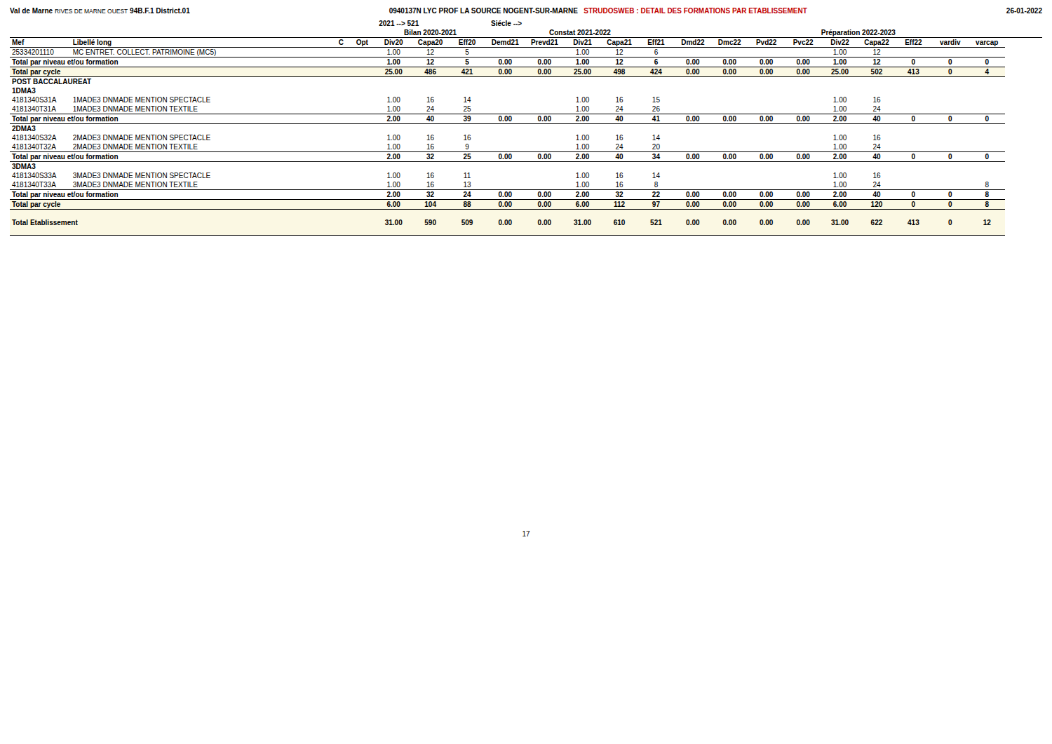Val de Marne RIVES DE MARNE OUEST 94B.F.1 District.01
0940137N LYC PROF LA SOURCE NOGENT-SUR-MARNE STRUDOSWEB : DETAIL DES FORMATIONS PAR ETABLISSEMENT
26-01-2022
| | 2021 --> 521 | Siécle --> | |
| | Bilan 2020-2021 | Constat 2021-2022 | Préparation 2022-2023 |
| Mef | Libellé long | C | Opt | Div20 | Capa20 | Eff20 | Demd21 | Prevd21 | Div21 | Capa21 | Eff21 | Dmd22 | Dmc22 | Pvd22 | Pvc22 | Div22 | Capa22 | Eff22 | vardiv | varcap |
| 25334201110 | MC ENTRET. COLLECT. PATRIMOINE (MC5) | | | 1.00 | 12 | 5 | | | 1.00 | 12 | 6 | | | | | 1.00 | 12 | | | |
| Total par niveau et/ou formation | 1.00 | 12 | 5 | 0.00 | 0.00 | 1.00 | 12 | 6 | 0.00 | 0.00 | 0.00 | 0.00 | 1.00 | 12 | 0 | 0 | 0 |
| Total par cycle | 25.00 | 486 | 421 | 0.00 | 0.00 | 25.00 | 498 | 424 | 0.00 | 0.00 | 0.00 | 0.00 | 25.00 | 502 | 413 | 0 | 4 |
| POST BACCALAUREAT |
| 1DMA3 |
| 4181340S31A | 1MADE3 DNMADE MENTION SPECTACLE | | | 1.00 | 16 | 14 | | | 1.00 | 16 | 15 | | | | | 1.00 | 16 | | | |
| 4181340T31A | 1MADE3 DNMADE MENTION TEXTILE | | | 1.00 | 24 | 25 | | | 1.00 | 24 | 26 | | | | | 1.00 | 24 | | | |
| Total par niveau et/ou formation | 2.00 | 40 | 39 | 0.00 | 0.00 | 2.00 | 40 | 41 | 0.00 | 0.00 | 0.00 | 0.00 | 2.00 | 40 | 0 | 0 | 0 |
| 2DMA3 |
| 4181340S32A | 2MADE3 DNMADE MENTION SPECTACLE | | | 1.00 | 16 | 16 | | | 1.00 | 16 | 14 | | | | | 1.00 | 16 | | | |
| 4181340T32A | 2MADE3 DNMADE MENTION TEXTILE | | | 1.00 | 16 | 9 | | | 1.00 | 24 | 20 | | | | | 1.00 | 24 | | | |
| Total par niveau et/ou formation | 2.00 | 32 | 25 | 0.00 | 0.00 | 2.00 | 40 | 34 | 0.00 | 0.00 | 0.00 | 0.00 | 2.00 | 40 | 0 | 0 | 0 |
| 3DMA3 |
| 4181340S33A | 3MADE3 DNMADE MENTION SPECTACLE | | | 1.00 | 16 | 11 | | | 1.00 | 16 | 14 | | | | | 1.00 | 16 | | | |
| 4181340T33A | 3MADE3 DNMADE MENTION TEXTILE | | | 1.00 | 16 | 13 | | | 1.00 | 16 | 8 | | | | | 1.00 | 24 | | | 8 |
| Total par niveau et/ou formation | 2.00 | 32 | 24 | 0.00 | 0.00 | 2.00 | 32 | 22 | 0.00 | 0.00 | 0.00 | 0.00 | 2.00 | 40 | 0 | 0 | 8 |
| Total par cycle | 6.00 | 104 | 88 | 0.00 | 0.00 | 6.00 | 112 | 97 | 0.00 | 0.00 | 0.00 | 0.00 | 6.00 | 120 | 0 | 0 | 8 |
| Total Etablissement | 31.00 | 590 | 509 | 0.00 | 0.00 | 31.00 | 610 | 521 | 0.00 | 0.00 | 0.00 | 0.00 | 31.00 | 622 | 413 | 0 | 12 |
17